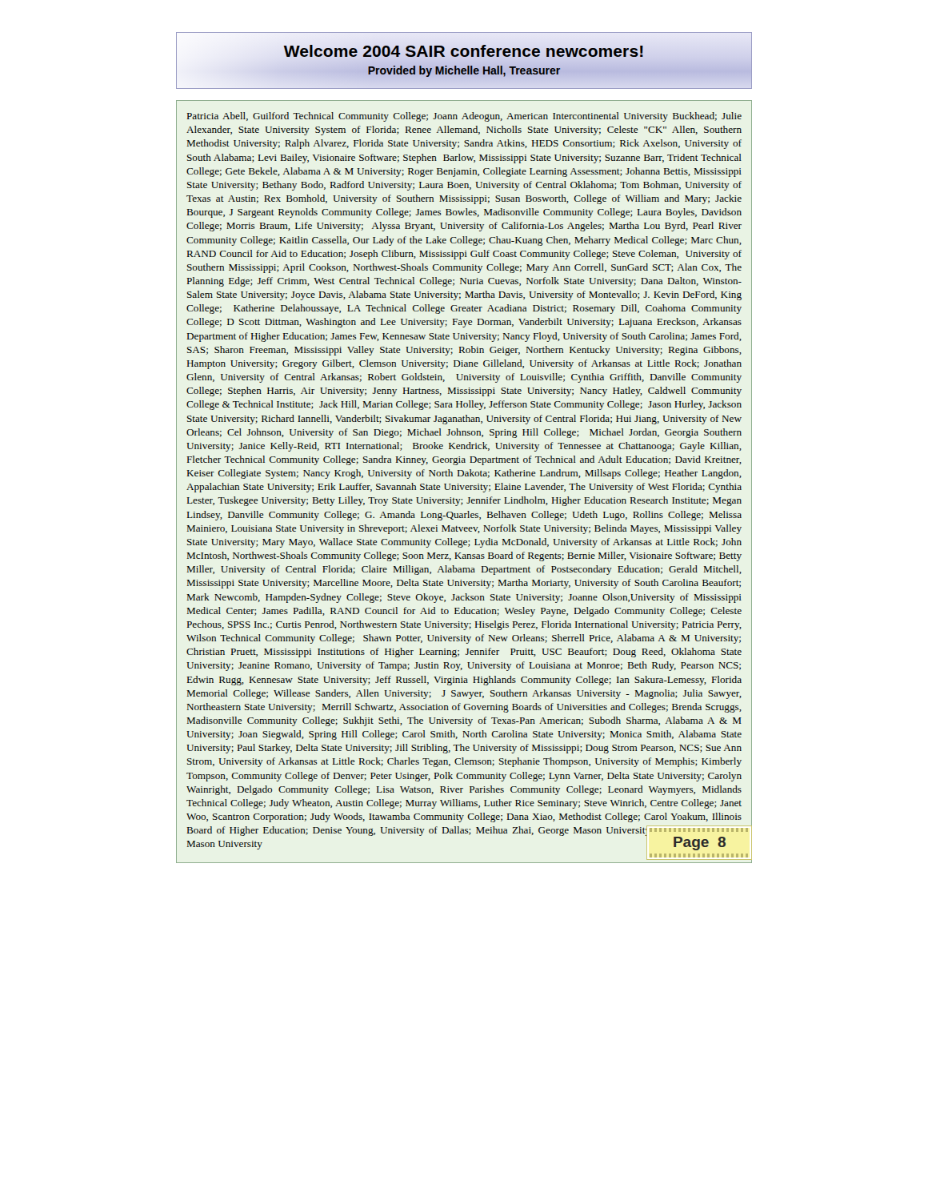Welcome 2004 SAIR conference newcomers!
Provided by Michelle Hall, Treasurer
Patricia Abell, Guilford Technical Community College; Joann Adeogun, American Intercontinental University Buckhead; Julie Alexander, State University System of Florida; Renee Allemand, Nicholls State University; Celeste "CK" Allen, Southern Methodist University; Ralph Alvarez, Florida State University; Sandra Atkins, HEDS Consortium; Rick Axelson, University of South Alabama; Levi Bailey, Visionaire Software; Stephen Barlow, Mississippi State University; Suzanne Barr, Trident Technical College; Gete Bekele, Alabama A & M University; Roger Benjamin, Collegiate Learning Assessment; Johanna Bettis, Mississippi State University; Bethany Bodo, Radford University; Laura Boen, University of Central Oklahoma; Tom Bohman, University of Texas at Austin; Rex Bomhold, University of Southern Mississippi; Susan Bosworth, College of William and Mary; Jackie Bourque, J Sargeant Reynolds Community College; James Bowles, Madisonville Community College; Laura Boyles, Davidson College; Morris Braum, Life University; Alyssa Bryant, University of California-Los Angeles; Martha Lou Byrd, Pearl River Community College; Kaitlin Cassella, Our Lady of the Lake College; Chau-Kuang Chen, Meharry Medical College; Marc Chun, RAND Council for Aid to Education; Joseph Cliburn, Mississippi Gulf Coast Community College; Steve Coleman, University of Southern Mississippi; April Cookson, Northwest-Shoals Community College; Mary Ann Correll, SunGard SCT; Alan Cox, The Planning Edge; Jeff Crimm, West Central Technical College; Nuria Cuevas, Norfolk State University; Dana Dalton, Winston-Salem State University; Joyce Davis, Alabama State University; Martha Davis, University of Montevallo; J. Kevin DeFord, King College; Katherine Delahoussaye, LA Technical College Greater Acadiana District; Rosemary Dill, Coahoma Community College; D Scott Dittman, Washington and Lee University; Faye Dorman, Vanderbilt University; Lajuana Ereckson, Arkansas Department of Higher Education; James Few, Kennesaw State University; Nancy Floyd, University of South Carolina; James Ford, SAS; Sharon Freeman, Mississippi Valley State University; Robin Geiger, Northern Kentucky University; Regina Gibbons, Hampton University; Gregory Gilbert, Clemson University; Diane Gilleland, University of Arkansas at Little Rock; Jonathan Glenn, University of Central Arkansas; Robert Goldstein, University of Louisville; Cynthia Griffith, Danville Community College; Stephen Harris, Air University; Jenny Hartness, Mississippi State University; Nancy Hatley, Caldwell Community College & Technical Institute; Jack Hill, Marian College; Sara Holley, Jefferson State Community College; Jason Hurley, Jackson State University; Richard Iannelli, Vanderbilt; Sivakumar Jaganathan, University of Central Florida; Hui Jiang, University of New Orleans; Cel Johnson, University of San Diego; Michael Johnson, Spring Hill College; Michael Jordan, Georgia Southern University; Janice Kelly-Reid, RTI International; Brooke Kendrick, University of Tennessee at Chattanooga; Gayle Killian, Fletcher Technical Community College; Sandra Kinney, Georgia Department of Technical and Adult Education; David Kreitner, Keiser Collegiate System; Nancy Krogh, University of North Dakota; Katherine Landrum, Millsaps College; Heather Langdon, Appalachian State University; Erik Lauffer, Savannah State University; Elaine Lavender, The University of West Florida; Cynthia Lester, Tuskegee University; Betty Lilley, Troy State University; Jennifer Lindholm, Higher Education Research Institute; Megan Lindsey, Danville Community College; G. Amanda Long-Quarles, Belhaven College; Udeth Lugo, Rollins College; Melissa Mainiero, Louisiana State University in Shreveport; Alexei Matveev, Norfolk State University; Belinda Mayes, Mississippi Valley State University; Mary Mayo, Wallace State Community College; Lydia McDonald, University of Arkansas at Little Rock; John McIntosh, Northwest-Shoals Community College; Soon Merz, Kansas Board of Regents; Bernie Miller, Visionaire Software; Betty Miller, University of Central Florida; Claire Milligan, Alabama Department of Postsecondary Education; Gerald Mitchell, Mississippi State University; Marcelline Moore, Delta State University; Martha Moriarty, University of South Carolina Beaufort; Mark Newcomb, Hampden-Sydney College; Steve Okoye, Jackson State University; Joanne Olson,University of Mississippi Medical Center; James Padilla, RAND Council for Aid to Education; Wesley Payne, Delgado Community College; Celeste Pechous, SPSS Inc.; Curtis Penrod, Northwestern State University; Hiselgis Perez, Florida International University; Patricia Perry, Wilson Technical Community College; Shawn Potter, University of New Orleans; Sherrell Price, Alabama A & M University; Christian Pruett, Mississippi Institutions of Higher Learning; Jennifer Pruitt, USC Beaufort; Doug Reed, Oklahoma State University; Jeanine Romano, University of Tampa; Justin Roy, University of Louisiana at Monroe; Beth Rudy, Pearson NCS; Edwin Rugg, Kennesaw State University; Jeff Russell, Virginia Highlands Community College; Ian Sakura-Lemessy, Florida Memorial College; Willease Sanders, Allen University; J Sawyer, Southern Arkansas University - Magnolia; Julia Sawyer, Northeastern State University; Merrill Schwartz, Association of Governing Boards of Universities and Colleges; Brenda Scruggs, Madisonville Community College; Sukhjit Sethi, The University of Texas-Pan American; Subodh Sharma, Alabama A & M University; Joan Siegwald, Spring Hill College; Carol Smith, North Carolina State University; Monica Smith, Alabama State University; Paul Starkey, Delta State University; Jill Stribling, The University of Mississippi; Doug Strom Pearson, NCS; Sue Ann Strom, University of Arkansas at Little Rock; Charles Tegan, Clemson; Stephanie Thompson, University of Memphis; Kimberly Tompson, Community College of Denver; Peter Usinger, Polk Community College; Lynn Varner, Delta State University; Carolyn Wainright, Delgado Community College; Lisa Watson, River Parishes Community College; Leonard Waymyers, Midlands Technical College; Judy Wheaton, Austin College; Murray Williams, Luther Rice Seminary; Steve Winrich, Centre College; Janet Woo, Scantron Corporation; Judy Woods, Itawamba Community College; Dana Xiao, Methodist College; Carol Yoakum, Illinois Board of Higher Education; Denise Young, University of Dallas; Meihua Zhai, George Mason University; Ying Zhou, George Mason University
Page 8